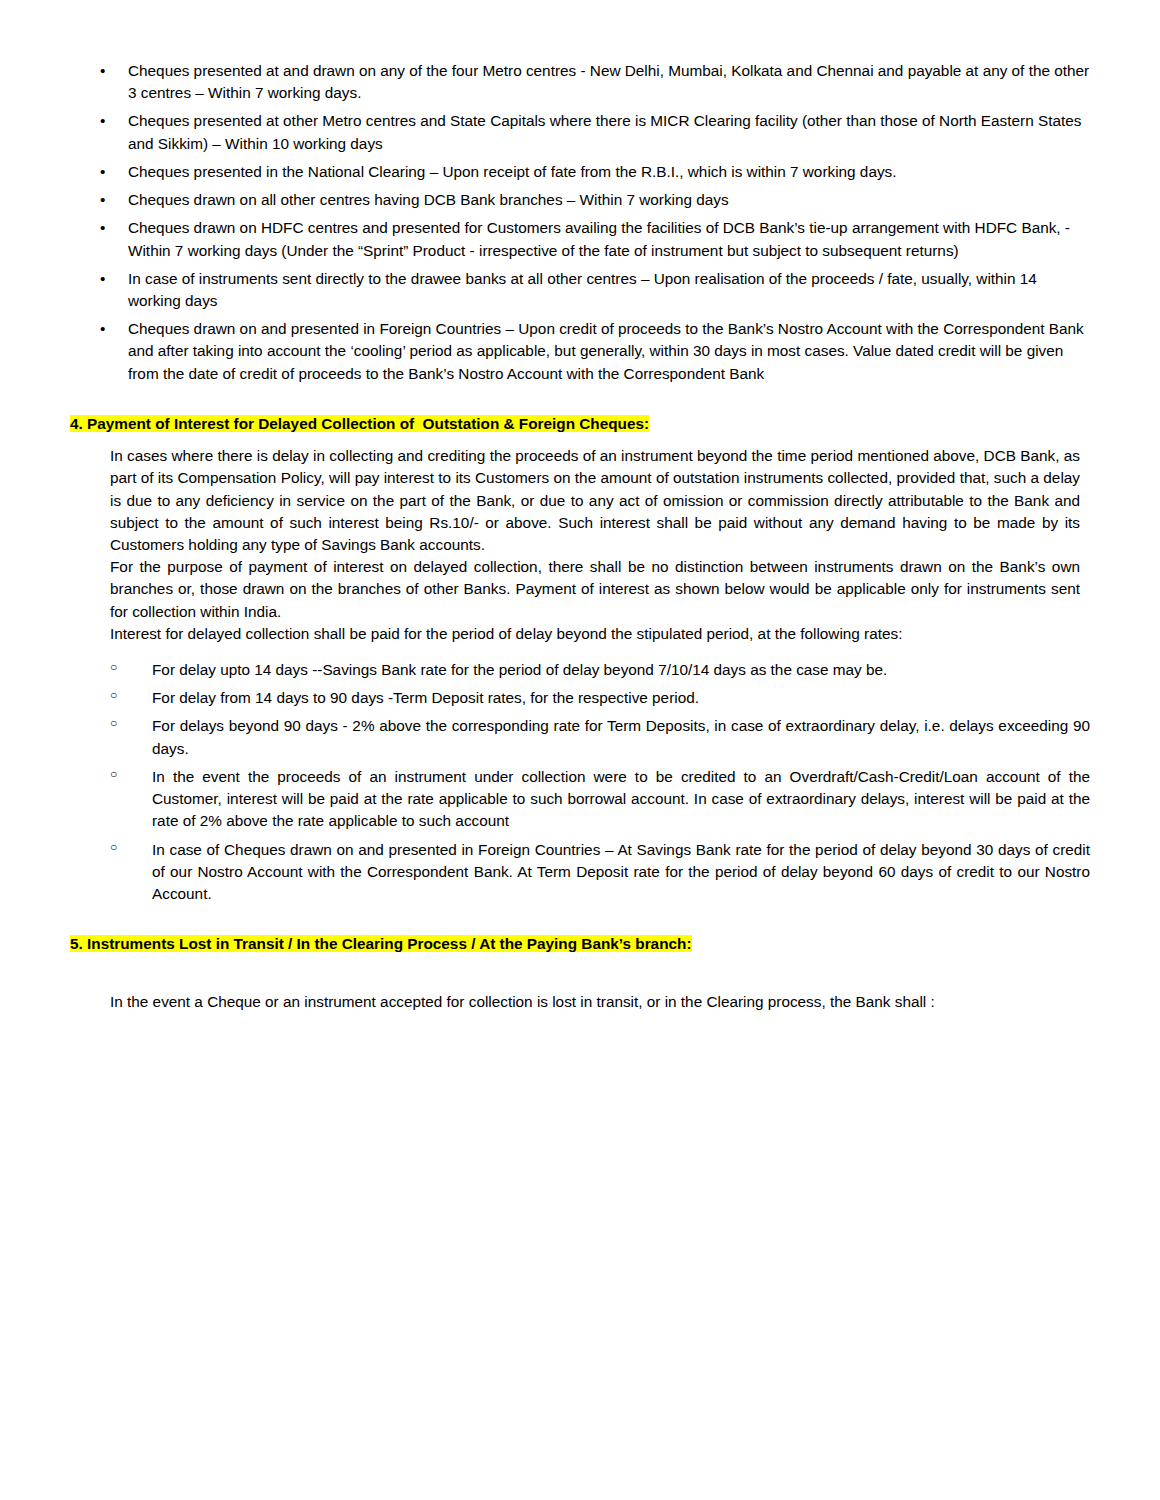Cheques presented at and drawn on any of the four Metro centres - New Delhi, Mumbai, Kolkata and Chennai and payable at any of the other 3 centres – Within 7 working days.
Cheques presented at other Metro centres and State Capitals where there is MICR Clearing facility (other than those of North Eastern States and Sikkim) – Within 10 working days
Cheques presented in the National Clearing – Upon receipt of fate from the R.B.I., which is within 7 working days.
Cheques drawn on all other centres having DCB Bank branches – Within 7 working days
Cheques drawn on HDFC centres and presented for Customers availing the facilities of DCB Bank’s tie-up arrangement with HDFC Bank, - Within 7 working days (Under the “Sprint” Product - irrespective of the fate of instrument but subject to subsequent returns)
In case of instruments sent directly to the drawee banks at all other centres – Upon realisation of the proceeds / fate, usually, within 14 working days
Cheques drawn on and presented in Foreign Countries – Upon credit of proceeds to the Bank’s Nostro Account with the Correspondent Bank and after taking into account the ‘cooling’ period as applicable, but generally, within 30 days in most cases. Value dated credit will be given from the date of credit of proceeds to the Bank’s Nostro Account with the Correspondent Bank
4. Payment of Interest for Delayed Collection of Outstation & Foreign Cheques:
In cases where there is delay in collecting and crediting the proceeds of an instrument beyond the time period mentioned above, DCB Bank, as part of its Compensation Policy, will pay interest to its Customers on the amount of outstation instruments collected, provided that, such a delay is due to any deficiency in service on the part of the Bank, or due to any act of omission or commission directly attributable to the Bank and subject to the amount of such interest being Rs.10/- or above. Such interest shall be paid without any demand having to be made by its Customers holding any type of Savings Bank accounts.
For the purpose of payment of interest on delayed collection, there shall be no distinction between instruments drawn on the Bank’s own branches or, those drawn on the branches of other Banks. Payment of interest as shown below would be applicable only for instruments sent for collection within India.
Interest for delayed collection shall be paid for the period of delay beyond the stipulated period, at the following rates:
For delay upto 14 days --Savings Bank rate for the period of delay beyond 7/10/14 days as the case may be.
For delay from 14 days to 90 days -Term Deposit rates, for the respective period.
For delays beyond 90 days - 2% above the corresponding rate for Term Deposits, in case of extraordinary delay, i.e. delays exceeding 90 days.
In the event the proceeds of an instrument under collection were to be credited to an Overdraft/Cash-Credit/Loan account of the Customer, interest will be paid at the rate applicable to such borrowal account. In case of extraordinary delays, interest will be paid at the rate of 2% above the rate applicable to such account
In case of Cheques drawn on and presented in Foreign Countries – At Savings Bank rate for the period of delay beyond 30 days of credit of our Nostro Account with the Correspondent Bank. At Term Deposit rate for the period of delay beyond 60 days of credit to our Nostro Account.
5. Instruments Lost in Transit / In the Clearing Process / At the Paying Bank’s branch:
In the event a Cheque or an instrument accepted for collection is lost in transit, or in the Clearing process, the Bank shall :